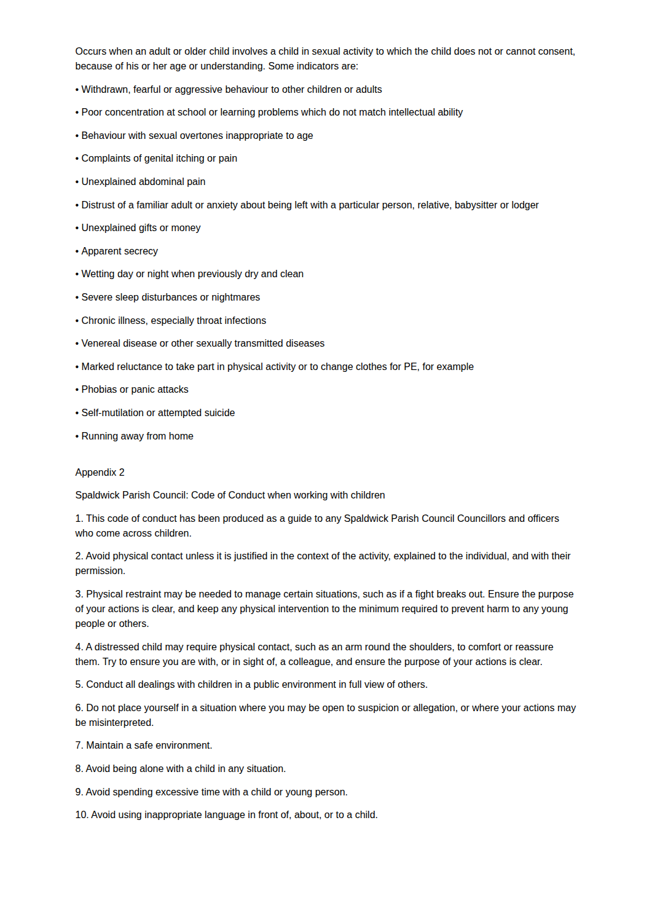Occurs when an adult or older child involves a child in sexual activity to which the child does not or cannot consent, because of his or her age or understanding. Some indicators are:
Withdrawn, fearful or aggressive behaviour to other children or adults
Poor concentration at school or learning problems which do not match intellectual ability
Behaviour with sexual overtones inappropriate to age
Complaints of genital itching or pain
Unexplained abdominal pain
Distrust of a familiar adult or anxiety about being left with a particular person, relative, babysitter or lodger
Unexplained gifts or money
Apparent secrecy
Wetting day or night when previously dry and clean
Severe sleep disturbances or nightmares
Chronic illness, especially throat infections
Venereal disease or other sexually transmitted diseases
Marked reluctance to take part in physical activity or to change clothes for PE, for example
Phobias or panic attacks
Self-mutilation or attempted suicide
Running away from home
Appendix 2
Spaldwick Parish Council: Code of Conduct when working with children
This code of conduct has been produced as a guide to any Spaldwick Parish Council Councillors and officers who come across children.
Avoid physical contact unless it is justified in the context of the activity, explained to the individual, and with their permission.
Physical restraint may be needed to manage certain situations, such as if a fight breaks out. Ensure the purpose of your actions is clear, and keep any physical intervention to the minimum required to prevent harm to any young people or others.
A distressed child may require physical contact, such as an arm round the shoulders, to comfort or reassure them. Try to ensure you are with, or in sight of, a colleague, and ensure the purpose of your actions is clear.
Conduct all dealings with children in a public environment in full view of others.
Do not place yourself in a situation where you may be open to suspicion or allegation, or where your actions may be misinterpreted.
Maintain a safe environment.
Avoid being alone with a child in any situation.
Avoid spending excessive time with a child or young person.
Avoid using inappropriate language in front of, about, or to a child.